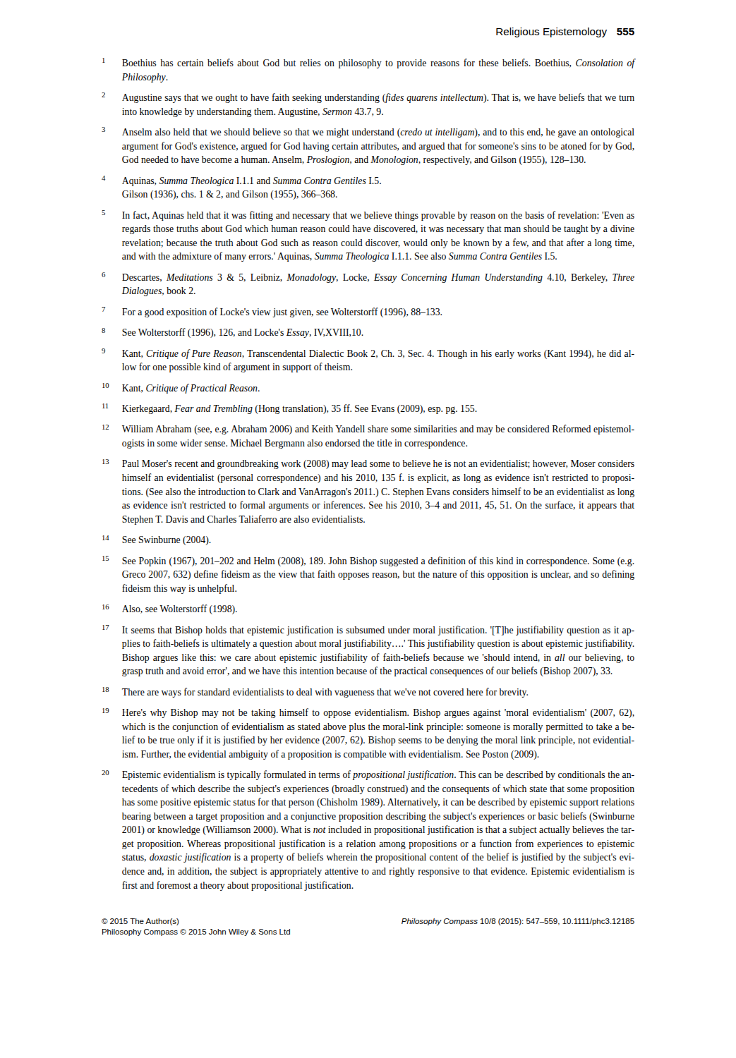Religious Epistemology 555
Boethius has certain beliefs about God but relies on philosophy to provide reasons for these beliefs. Boethius, Consolation of Philosophy.
Augustine says that we ought to have faith seeking understanding (fides quarens intellectum). That is, we have beliefs that we turn into knowledge by understanding them. Augustine, Sermon 43.7, 9.
Anselm also held that we should believe so that we might understand (credo ut intelligam), and to this end, he gave an ontological argument for God's existence, argued for God having certain attributes, and argued that for someone's sins to be atoned for by God, God needed to have become a human. Anselm, Proslogion, and Monologion, respectively, and Gilson (1955), 128–130.
Aquinas, Summa Theologica I.1.1 and Summa Contra Gentiles I.5.
Gilson (1936), chs. 1 & 2, and Gilson (1955), 366–368.
In fact, Aquinas held that it was fitting and necessary that we believe things provable by reason on the basis of revelation: 'Even as regards those truths about God which human reason could have discovered, it was necessary that man should be taught by a divine revelation; because the truth about God such as reason could discover, would only be known by a few, and that after a long time, and with the admixture of many errors.' Aquinas, Summa Theologica I.1.1. See also Summa Contra Gentiles I.5.
Descartes, Meditations 3 & 5, Leibniz, Monadology, Locke, Essay Concerning Human Understanding 4.10, Berkeley, Three Dialogues, book 2.
For a good exposition of Locke's view just given, see Wolterstorff (1996), 88–133.
See Wolterstorff (1996), 126, and Locke's Essay, IV,XVIII,10.
Kant, Critique of Pure Reason, Transcendental Dialectic Book 2, Ch. 3, Sec. 4. Though in his early works (Kant 1994), he did allow for one possible kind of argument in support of theism.
Kant, Critique of Practical Reason.
Kierkegaard, Fear and Trembling (Hong translation), 35 ff. See Evans (2009), esp. pg. 155.
William Abraham (see, e.g. Abraham 2006) and Keith Yandell share some similarities and may be considered Reformed epistemologists in some wider sense. Michael Bergmann also endorsed the title in correspondence.
Paul Moser's recent and groundbreaking work (2008) may lead some to believe he is not an evidentialist; however, Moser considers himself an evidentialist (personal correspondence) and his 2010, 135 f. is explicit, as long as evidence isn't restricted to propositions. (See also the introduction to Clark and VanArragon's 2011.) C. Stephen Evans considers himself to be an evidentialist as long as evidence isn't restricted to formal arguments or inferences. See his 2010, 3–4 and 2011, 45, 51. On the surface, it appears that Stephen T. Davis and Charles Taliaferro are also evidentialists.
See Swinburne (2004).
See Popkin (1967), 201–202 and Helm (2008), 189. John Bishop suggested a definition of this kind in correspondence. Some (e.g. Greco 2007, 632) define fideism as the view that faith opposes reason, but the nature of this opposition is unclear, and so defining fideism this way is unhelpful.
Also, see Wolterstorff (1998).
It seems that Bishop holds that epistemic justification is subsumed under moral justification. '[T]he justifiability question as it applies to faith-beliefs is ultimately a question about moral justifiability….' This justifiability question is about epistemic justifiability. Bishop argues like this: we care about epistemic justifiability of faith-beliefs because we 'should intend, in all our believing, to grasp truth and avoid error', and we have this intention because of the practical consequences of our beliefs (Bishop 2007), 33.
There are ways for standard evidentialists to deal with vagueness that we've not covered here for brevity.
Here's why Bishop may not be taking himself to oppose evidentialism. Bishop argues against 'moral evidentialism' (2007, 62), which is the conjunction of evidentialism as stated above plus the moral-link principle: someone is morally permitted to take a belief to be true only if it is justified by her evidence (2007, 62). Bishop seems to be denying the moral link principle, not evidentialism. Further, the evidential ambiguity of a proposition is compatible with evidentialism. See Poston (2009).
Epistemic evidentialism is typically formulated in terms of propositional justification. This can be described by conditionals the antecedents of which describe the subject's experiences (broadly construed) and the consequents of which state that some proposition has some positive epistemic status for that person (Chisholm 1989). Alternatively, it can be described by epistemic support relations bearing between a target proposition and a conjunctive proposition describing the subject's experiences or basic beliefs (Swinburne 2001) or knowledge (Williamson 2000). What is not included in propositional justification is that a subject actually believes the target proposition. Whereas propositional justification is a relation among propositions or a function from experiences to epistemic status, doxastic justification is a property of beliefs wherein the propositional content of the belief is justified by the subject's evidence and, in addition, the subject is appropriately attentive to and rightly responsive to that evidence. Epistemic evidentialism is first and foremost a theory about propositional justification.
© 2015 The Author(s)
Philosophy Compass © 2015 John Wiley & Sons Ltd
Philosophy Compass 10/8 (2015): 547–559, 10.1111/phc3.12185